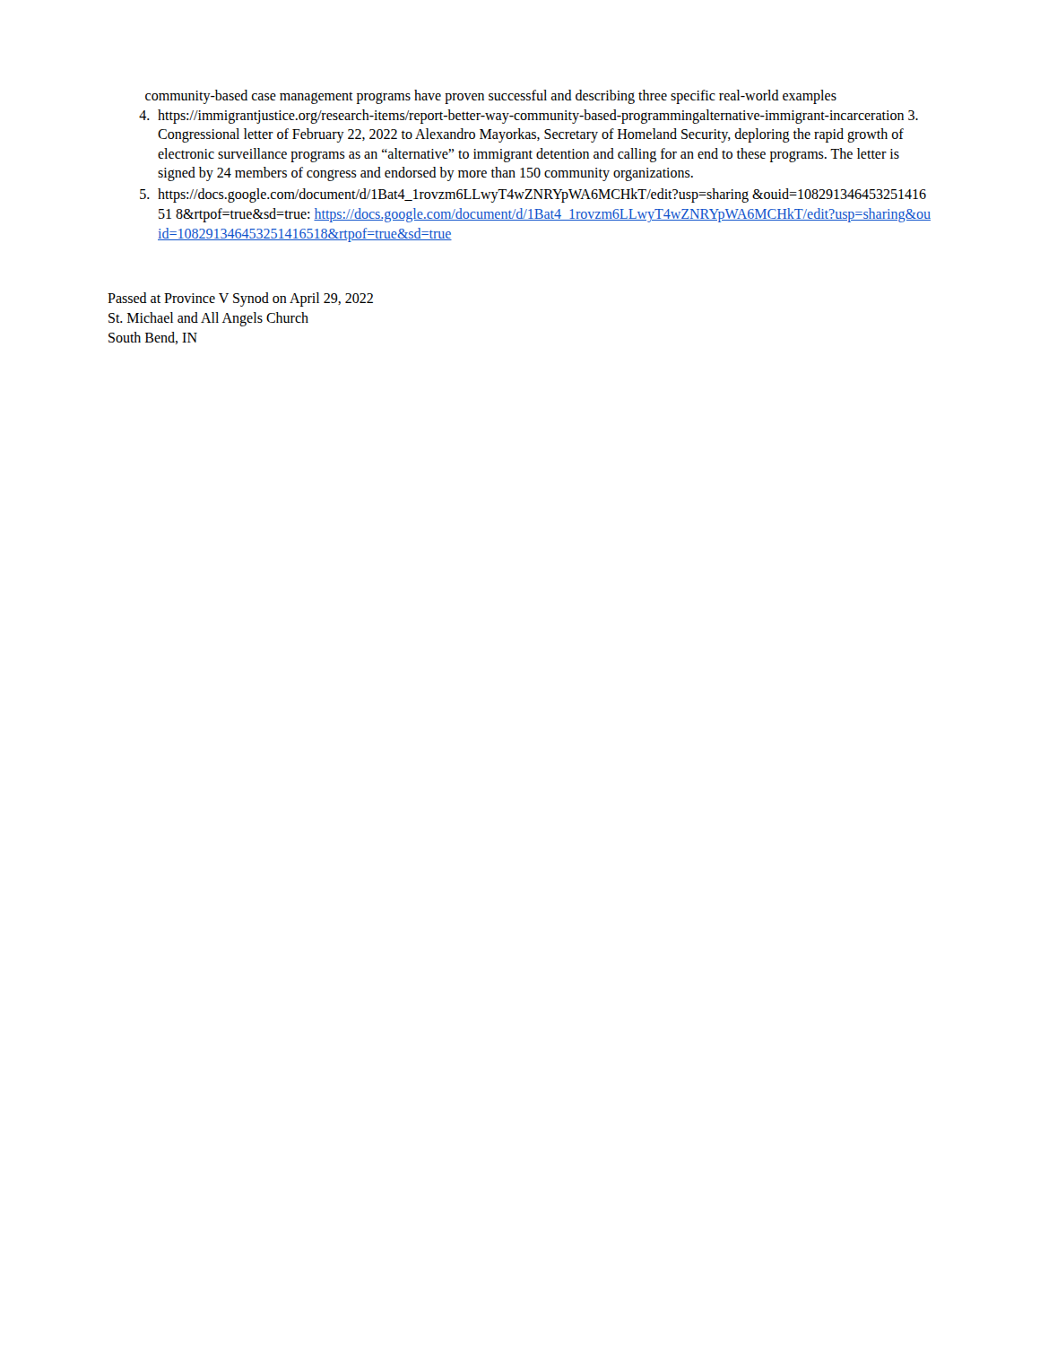community-based case management programs have proven successful and describing three specific real-world examples
https://immigrantjustice.org/research-items/report-better-way-community-based-programmingalternative-immigrant-incarceration 3. Congressional letter of February 22, 2022 to Alexandro Mayorkas, Secretary of Homeland Security, deploring the rapid growth of electronic surveillance programs as an “alternative” to immigrant detention and calling for an end to these programs. The letter is signed by 24 members of congress and endorsed by more than 150 community organizations.
https://docs.google.com/document/d/1Bat4_1rovzm6LLwyT4wZNRYpWA6MCHkT/edit?usp=sharing &ouid=10829134645325141651 8&rtpof=true&sd=true: https://docs.google.com/document/d/1Bat4_1rovzm6LLwyT4wZNRYpWA6MCHkT/edit?usp=sharing&ouid=108291346453251416518&rtpof=true&sd=true
Passed at Province V Synod on April 29, 2022
St. Michael and All Angels Church
South Bend, IN